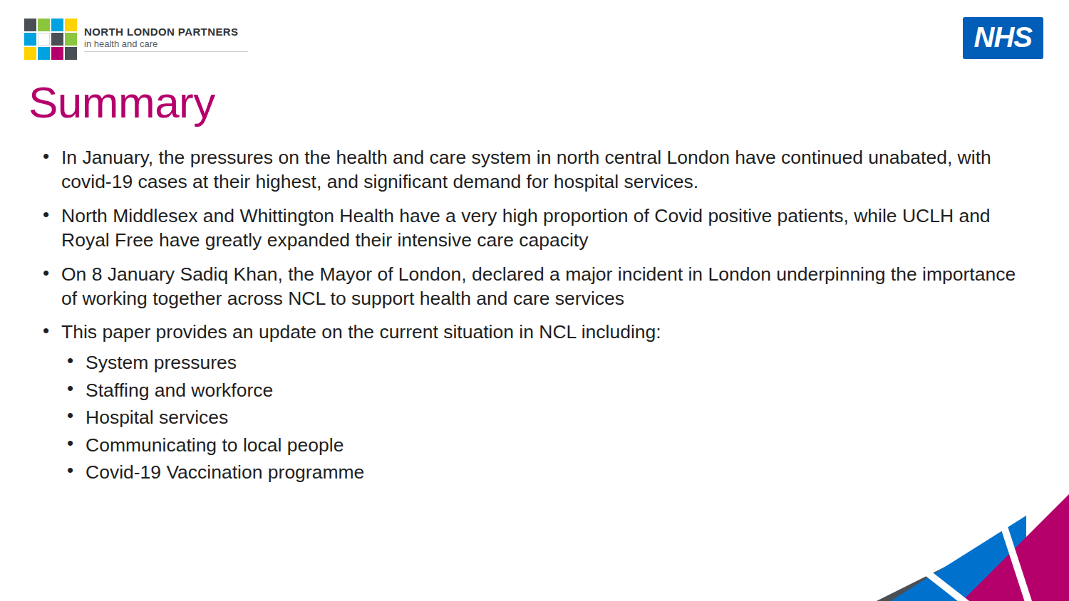North London Partners
in health and care
NHS
Summary
In January, the pressures on the health and care system in north central London have continued unabated, with covid-19 cases at their highest, and significant demand for hospital services.
North Middlesex and Whittington Health have a very high proportion of Covid positive patients, while UCLH and Royal Free have greatly expanded their intensive care capacity
On 8 January Sadiq Khan, the Mayor of London, declared a major incident in London underpinning the importance of working together across NCL to support health and care services
This paper provides an update on the current situation in NCL including:
System pressures
Staffing and workforce
Hospital services
Communicating to local people
Covid-19 Vaccination programme